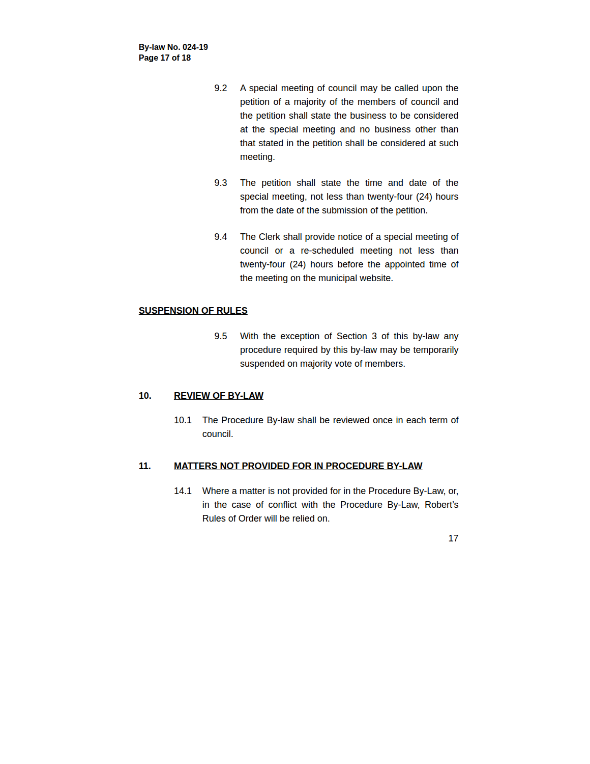By-law No. 024-19
Page 17 of 18
9.2
A special meeting of council may be called upon the petition of a majority of the members of council and the petition shall state the business to be considered at the special meeting and no business other than that stated in the petition shall be considered at such meeting.
9.3
The petition shall state the time and date of the special meeting, not less than twenty-four (24) hours from the date of the submission of the petition.
9.4
The Clerk shall provide notice of a special meeting of council or a re-scheduled meeting not less than twenty-four (24) hours before the appointed time of the meeting on the municipal website.
SUSPENSION OF RULES
9.5
With the exception of Section 3 of this by-law any procedure required by this by-law may be temporarily suspended on majority vote of members.
10.
REVIEW OF BY-LAW
10.1
The Procedure By-law shall be reviewed once in each term of council.
11.
MATTERS NOT PROVIDED FOR IN PROCEDURE BY-LAW
14.1
Where a matter is not provided for in the Procedure By-Law, or, in the case of conflict with the Procedure By-Law, Robert’s Rules of Order will be relied on.
17